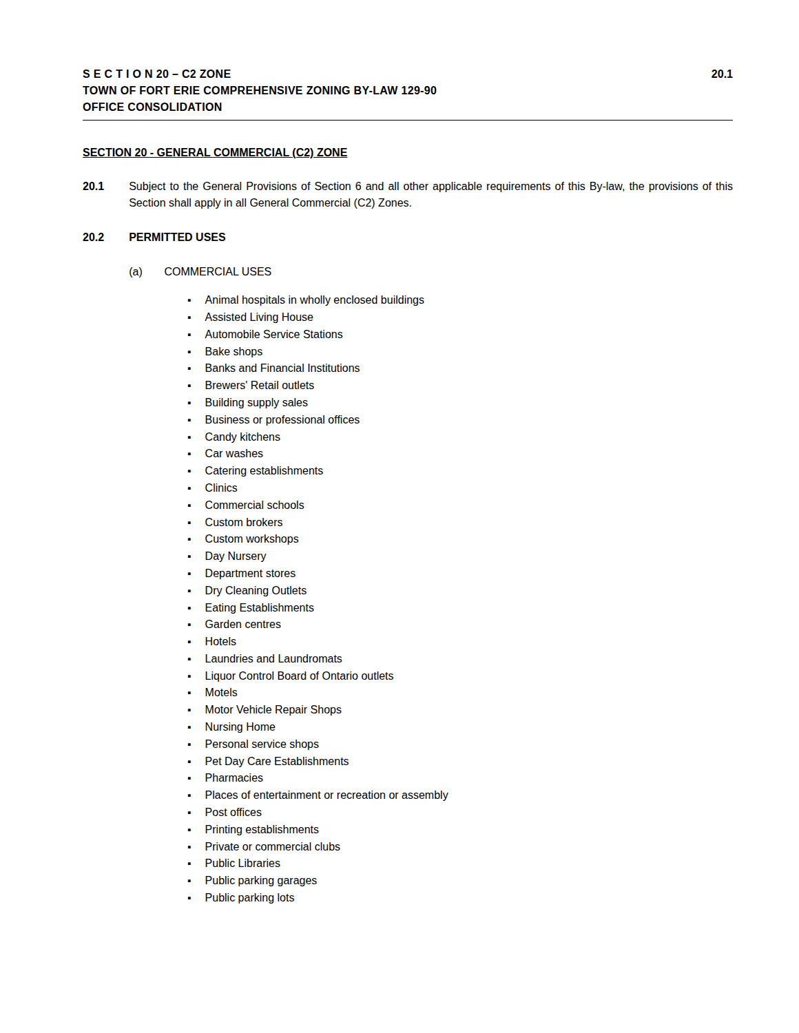S E C T I O N 20 – C2 ZONE 20.1
TOWN OF FORT ERIE COMPREHENSIVE ZONING BY-LAW 129-90
OFFICE CONSOLIDATION
SECTION 20 - GENERAL COMMERCIAL (C2) ZONE
20.1
Subject to the General Provisions of Section 6 and all other applicable requirements of this By-law, the provisions of this Section shall apply in all General Commercial (C2) Zones.
20.2
PERMITTED USES
(a)
COMMERCIAL USES
Animal hospitals in wholly enclosed buildings
Assisted Living House
Automobile Service Stations
Bake shops
Banks and Financial Institutions
Brewers' Retail outlets
Building supply sales
Business or professional offices
Candy kitchens
Car washes
Catering establishments
Clinics
Commercial schools
Custom brokers
Custom workshops
Day Nursery
Department stores
Dry Cleaning Outlets
Eating Establishments
Garden centres
Hotels
Laundries and Laundromats
Liquor Control Board of Ontario outlets
Motels
Motor Vehicle Repair Shops
Nursing Home
Personal service shops
Pet Day Care Establishments
Pharmacies
Places of entertainment or recreation or assembly
Post offices
Printing establishments
Private or commercial clubs
Public Libraries
Public parking garages
Public parking lots